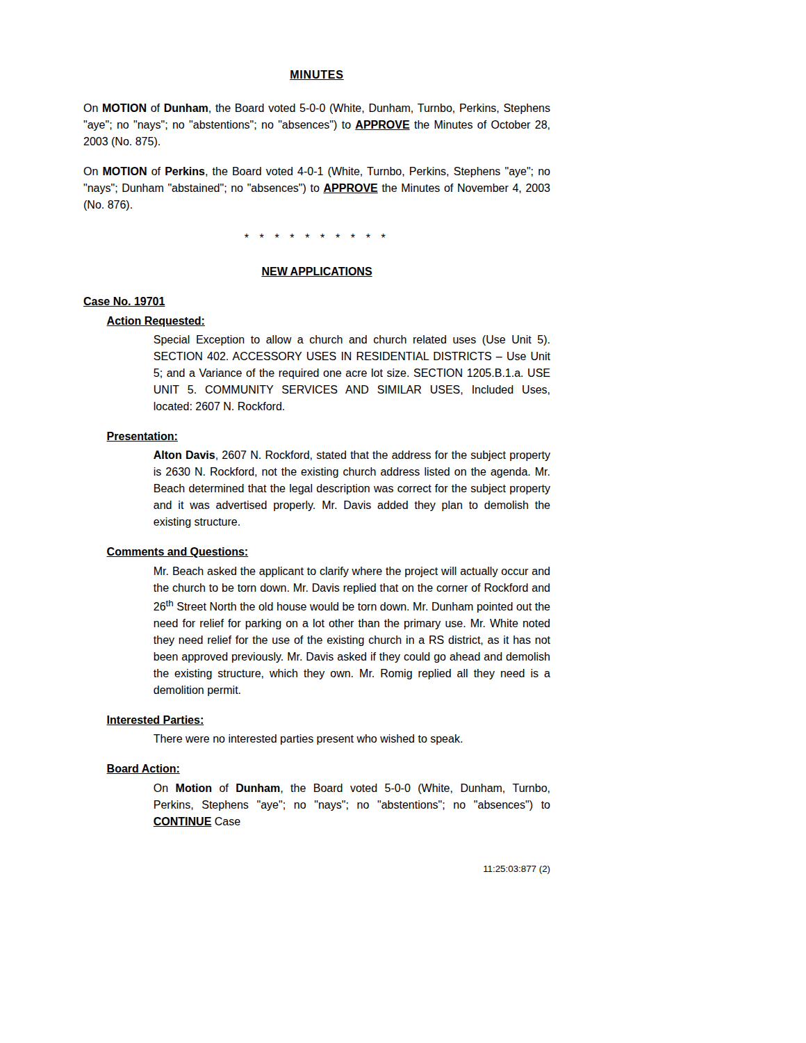MINUTES
On MOTION of Dunham, the Board voted 5-0-0 (White, Dunham, Turnbo, Perkins, Stephens "aye"; no "nays"; no "abstentions"; no "absences") to APPROVE the Minutes of October 28, 2003 (No. 875).
On MOTION of Perkins, the Board voted 4-0-1 (White, Turnbo, Perkins, Stephens "aye"; no "nays"; Dunham "abstained"; no "absences") to APPROVE the Minutes of November 4, 2003 (No. 876).
* * * * * * * * * *
NEW APPLICATIONS
Case No. 19701
Action Requested:
Special Exception to allow a church and church related uses (Use Unit 5). SECTION 402. ACCESSORY USES IN RESIDENTIAL DISTRICTS – Use Unit 5; and a Variance of the required one acre lot size. SECTION 1205.B.1.a. USE UNIT 5. COMMUNITY SERVICES AND SIMILAR USES, Included Uses, located: 2607 N. Rockford.
Presentation:
Alton Davis, 2607 N. Rockford, stated that the address for the subject property is 2630 N. Rockford, not the existing church address listed on the agenda. Mr. Beach determined that the legal description was correct for the subject property and it was advertised properly. Mr. Davis added they plan to demolish the existing structure.
Comments and Questions:
Mr. Beach asked the applicant to clarify where the project will actually occur and the church to be torn down. Mr. Davis replied that on the corner of Rockford and 26th Street North the old house would be torn down. Mr. Dunham pointed out the need for relief for parking on a lot other than the primary use. Mr. White noted they need relief for the use of the existing church in a RS district, as it has not been approved previously. Mr. Davis asked if they could go ahead and demolish the existing structure, which they own. Mr. Romig replied all they need is a demolition permit.
Interested Parties:
There were no interested parties present who wished to speak.
Board Action:
On Motion of Dunham, the Board voted 5-0-0 (White, Dunham, Turnbo, Perkins, Stephens "aye"; no "nays"; no "abstentions"; no "absences") to CONTINUE Case
11:25:03:877 (2)